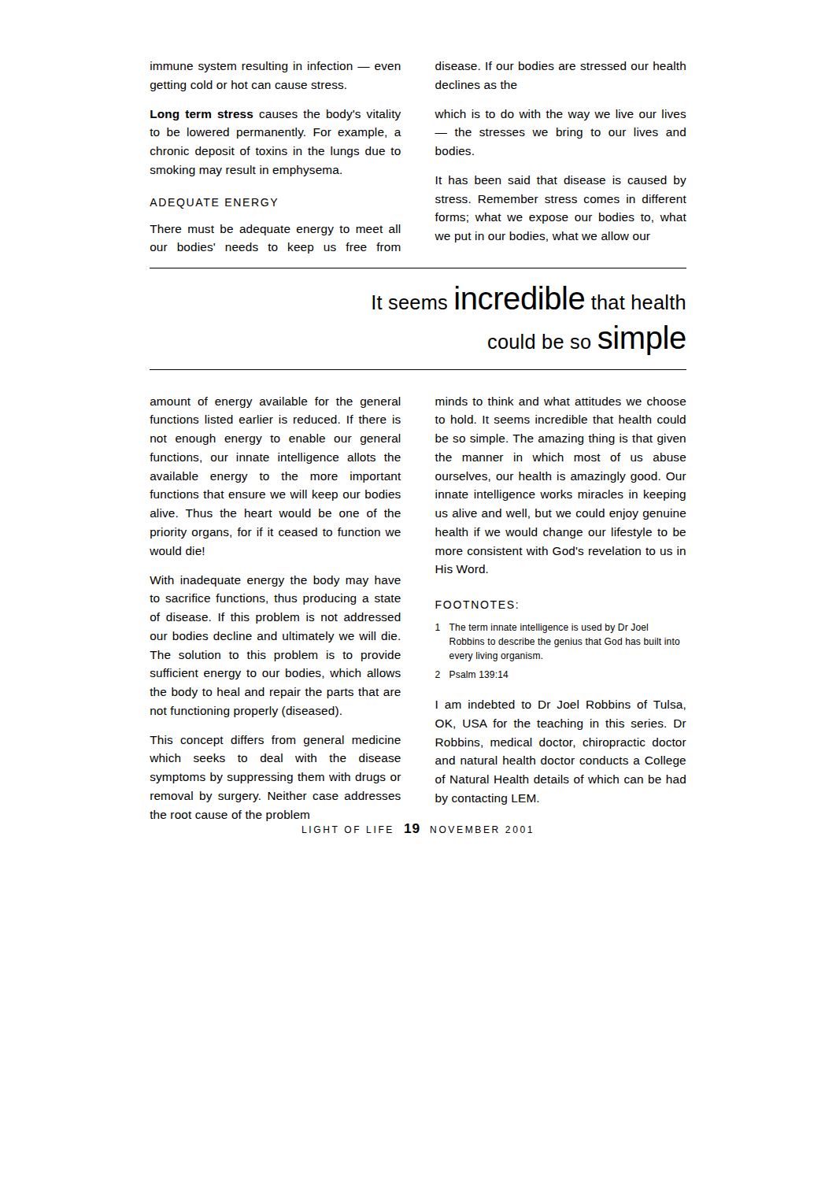immune system resulting in infection — even getting cold or hot can cause stress.
Long term stress causes the body's vitality to be lowered permanently. For example, a chronic deposit of toxins in the lungs due to smoking may result in emphysema.
Adequate Energy
There must be adequate energy to meet all our bodies' needs to keep us free from disease. If our bodies are stressed our health declines as the
which is to do with the way we live our lives — the stresses we bring to our lives and bodies.
It has been said that disease is caused by stress. Remember stress comes in different forms; what we expose our bodies to, what we put in our bodies, what we allow our
It seems incredible that health could be so simple
amount of energy available for the general functions listed earlier is reduced. If there is not enough energy to enable our general functions, our innate intelligence allots the available energy to the more important functions that ensure we will keep our bodies alive. Thus the heart would be one of the priority organs, for if it ceased to function we would die!
With inadequate energy the body may have to sacrifice functions, thus producing a state of disease. If this problem is not addressed our bodies decline and ultimately we will die. The solution to this problem is to provide sufficient energy to our bodies, which allows the body to heal and repair the parts that are not functioning properly (diseased).
This concept differs from general medicine which seeks to deal with the disease symptoms by suppressing them with drugs or removal by surgery. Neither case addresses the root cause of the problem
minds to think and what attitudes we choose to hold. It seems incredible that health could be so simple. The amazing thing is that given the manner in which most of us abuse ourselves, our health is amazingly good. Our innate intelligence works miracles in keeping us alive and well, but we could enjoy genuine health if we would change our lifestyle to be more consistent with God's revelation to us in His Word.
Footnotes:
1 The term innate intelligence is used by Dr Joel Robbins to describe the genius that God has built into every living organism.
2 Psalm 139:14
I am indebted to Dr Joel Robbins of Tulsa, OK, USA for the teaching in this series. Dr Robbins, medical doctor, chiropractic doctor and natural health doctor conducts a College of Natural Health details of which can be had by contacting LEM.
LIGHT OF LIFE 19 NOVEMBER 2001